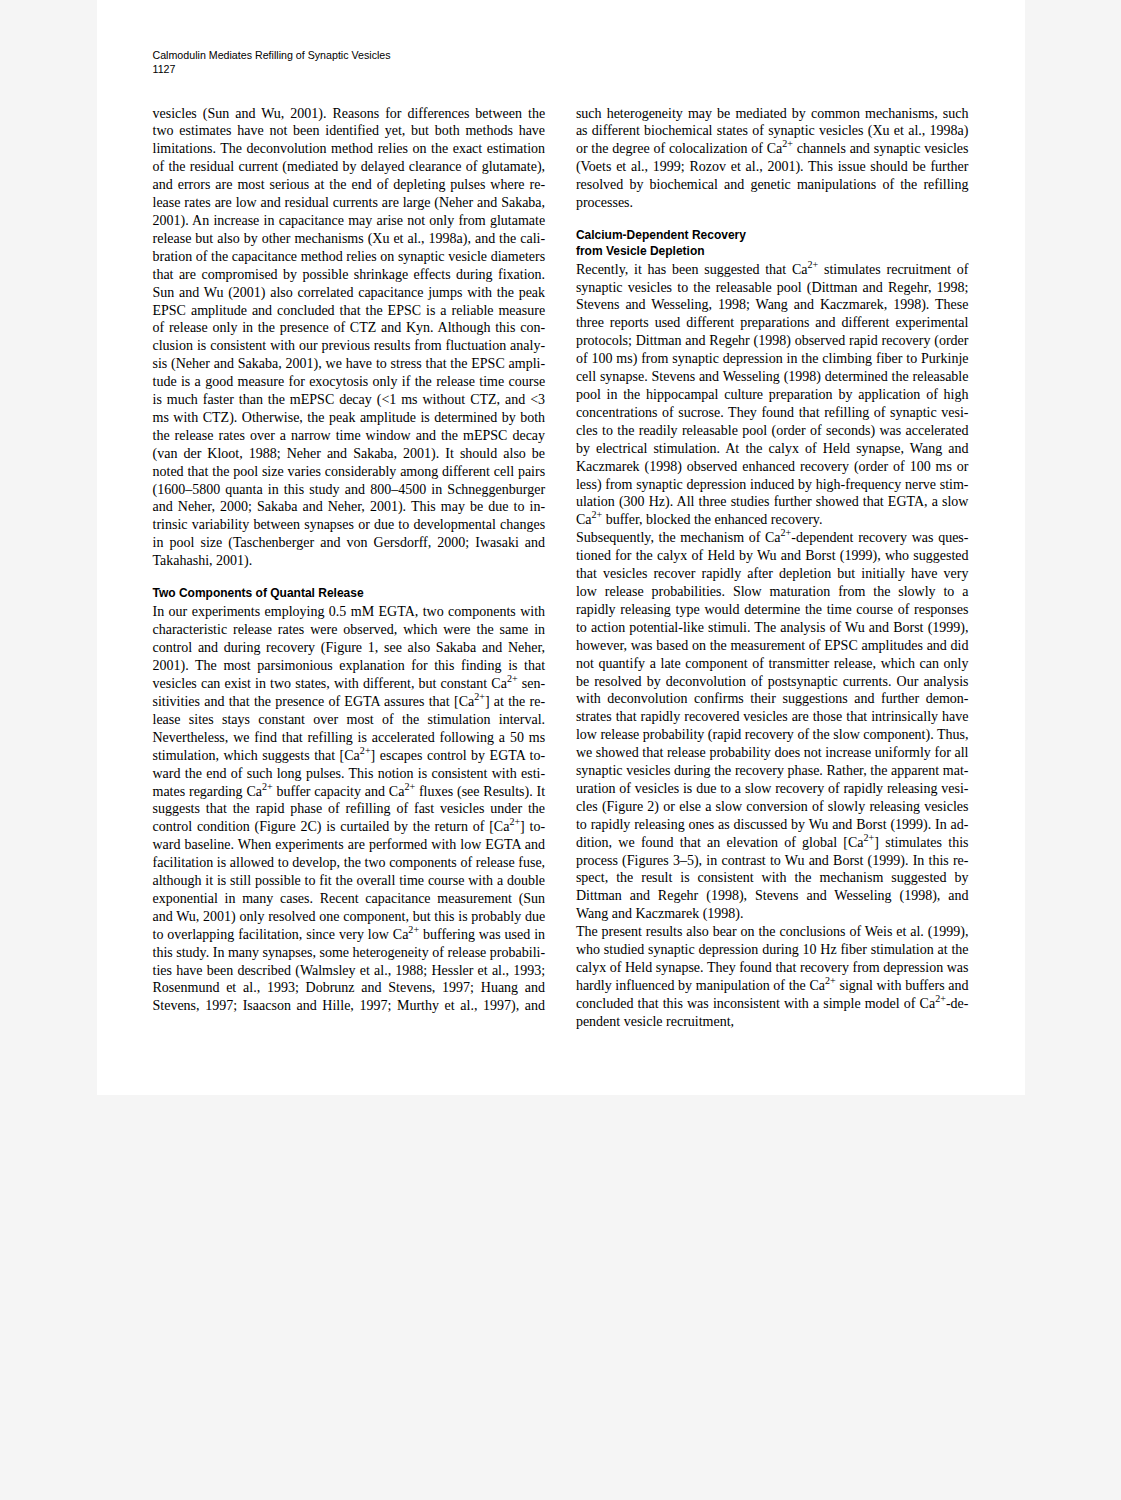Calmodulin Mediates Refilling of Synaptic Vesicles
1127
vesicles (Sun and Wu, 2001). Reasons for differences between the two estimates have not been identified yet, but both methods have limitations. The deconvolution method relies on the exact estimation of the residual current (mediated by delayed clearance of glutamate), and errors are most serious at the end of depleting pulses where release rates are low and residual currents are large (Neher and Sakaba, 2001). An increase in capacitance may arise not only from glutamate release but also by other mechanisms (Xu et al., 1998a), and the calibration of the capacitance method relies on synaptic vesicle diameters that are compromised by possible shrinkage effects during fixation. Sun and Wu (2001) also correlated capacitance jumps with the peak EPSC amplitude and concluded that the EPSC is a reliable measure of release only in the presence of CTZ and Kyn. Although this conclusion is consistent with our previous results from fluctuation analysis (Neher and Sakaba, 2001), we have to stress that the EPSC amplitude is a good measure for exocytosis only if the release time course is much faster than the mEPSC decay (<1 ms without CTZ, and <3 ms with CTZ). Otherwise, the peak amplitude is determined by both the release rates over a narrow time window and the mEPSC decay (van der Kloot, 1988; Neher and Sakaba, 2001). It should also be noted that the pool size varies considerably among different cell pairs (1600–5800 quanta in this study and 800–4500 in Schneggenburger and Neher, 2000; Sakaba and Neher, 2001). This may be due to intrinsic variability between synapses or due to developmental changes in pool size (Taschenberger and von Gersdorff, 2000; Iwasaki and Takahashi, 2001).
Two Components of Quantal Release
In our experiments employing 0.5 mM EGTA, two components with characteristic release rates were observed, which were the same in control and during recovery (Figure 1, see also Sakaba and Neher, 2001). The most parsimonious explanation for this finding is that vesicles can exist in two states, with different, but constant Ca2+ sensitivities and that the presence of EGTA assures that [Ca2+] at the release sites stays constant over most of the stimulation interval. Nevertheless, we find that refilling is accelerated following a 50 ms stimulation, which suggests that [Ca2+] escapes control by EGTA toward the end of such long pulses. This notion is consistent with estimates regarding Ca2+ buffer capacity and Ca2+ fluxes (see Results). It suggests that the rapid phase of refilling of fast vesicles under the control condition (Figure 2C) is curtailed by the return of [Ca2+] toward baseline. When experiments are performed with low EGTA and facilitation is allowed to develop, the two components of release fuse, although it is still possible to fit the overall time course with a double exponential in many cases. Recent capacitance measurement (Sun and Wu, 2001) only resolved one component, but this is probably due to overlapping facilitation, since very low Ca2+ buffering was used in this study. In many synapses, some heterogeneity of release probabilities have been described (Walmsley et al., 1988; Hessler et al., 1993; Rosenmund et al., 1993; Dobrunz and Stevens, 1997; Huang and Stevens, 1997; Isaacson and Hille, 1997; Murthy et al., 1997), and such heterogeneity may be mediated by common mechanisms, such as different biochemical states of synaptic vesicles (Xu et al., 1998a) or the degree of colocalization of Ca2+ channels and synaptic vesicles (Voets et al., 1999; Rozov et al., 2001). This issue should be further resolved by biochemical and genetic manipulations of the refilling processes.
Calcium-Dependent Recovery
from Vesicle Depletion
Recently, it has been suggested that Ca2+ stimulates recruitment of synaptic vesicles to the releasable pool (Dittman and Regehr, 1998; Stevens and Wesseling, 1998; Wang and Kaczmarek, 1998). These three reports used different preparations and different experimental protocols; Dittman and Regehr (1998) observed rapid recovery (order of 100 ms) from synaptic depression in the climbing fiber to Purkinje cell synapse. Stevens and Wesseling (1998) determined the releasable pool in the hippocampal culture preparation by application of high concentrations of sucrose. They found that refilling of synaptic vesicles to the readily releasable pool (order of seconds) was accelerated by electrical stimulation. At the calyx of Held synapse, Wang and Kaczmarek (1998) observed enhanced recovery (order of 100 ms or less) from synaptic depression induced by high-frequency nerve stimulation (300 Hz). All three studies further showed that EGTA, a slow Ca2+ buffer, blocked the enhanced recovery.
Subsequently, the mechanism of Ca2+-dependent recovery was questioned for the calyx of Held by Wu and Borst (1999), who suggested that vesicles recover rapidly after depletion but initially have very low release probabilities. Slow maturation from the slowly to a rapidly releasing type would determine the time course of responses to action potential-like stimuli. The analysis of Wu and Borst (1999), however, was based on the measurement of EPSC amplitudes and did not quantify a late component of transmitter release, which can only be resolved by deconvolution of postsynaptic currents. Our analysis with deconvolution confirms their suggestions and further demonstrates that rapidly recovered vesicles are those that intrinsically have low release probability (rapid recovery of the slow component). Thus, we showed that release probability does not increase uniformly for all synaptic vesicles during the recovery phase. Rather, the apparent maturation of vesicles is due to a slow recovery of rapidly releasing vesicles (Figure 2) or else a slow conversion of slowly releasing vesicles to rapidly releasing ones as discussed by Wu and Borst (1999). In addition, we found that an elevation of global [Ca2+] stimulates this process (Figures 3–5), in contrast to Wu and Borst (1999). In this respect, the result is consistent with the mechanism suggested by Dittman and Regehr (1998), Stevens and Wesseling (1998), and Wang and Kaczmarek (1998).
The present results also bear on the conclusions of Weis et al. (1999), who studied synaptic depression during 10 Hz fiber stimulation at the calyx of Held synapse. They found that recovery from depression was hardly influenced by manipulation of the Ca2+ signal with buffers and concluded that this was inconsistent with a simple model of Ca2+-dependent vesicle recruitment,